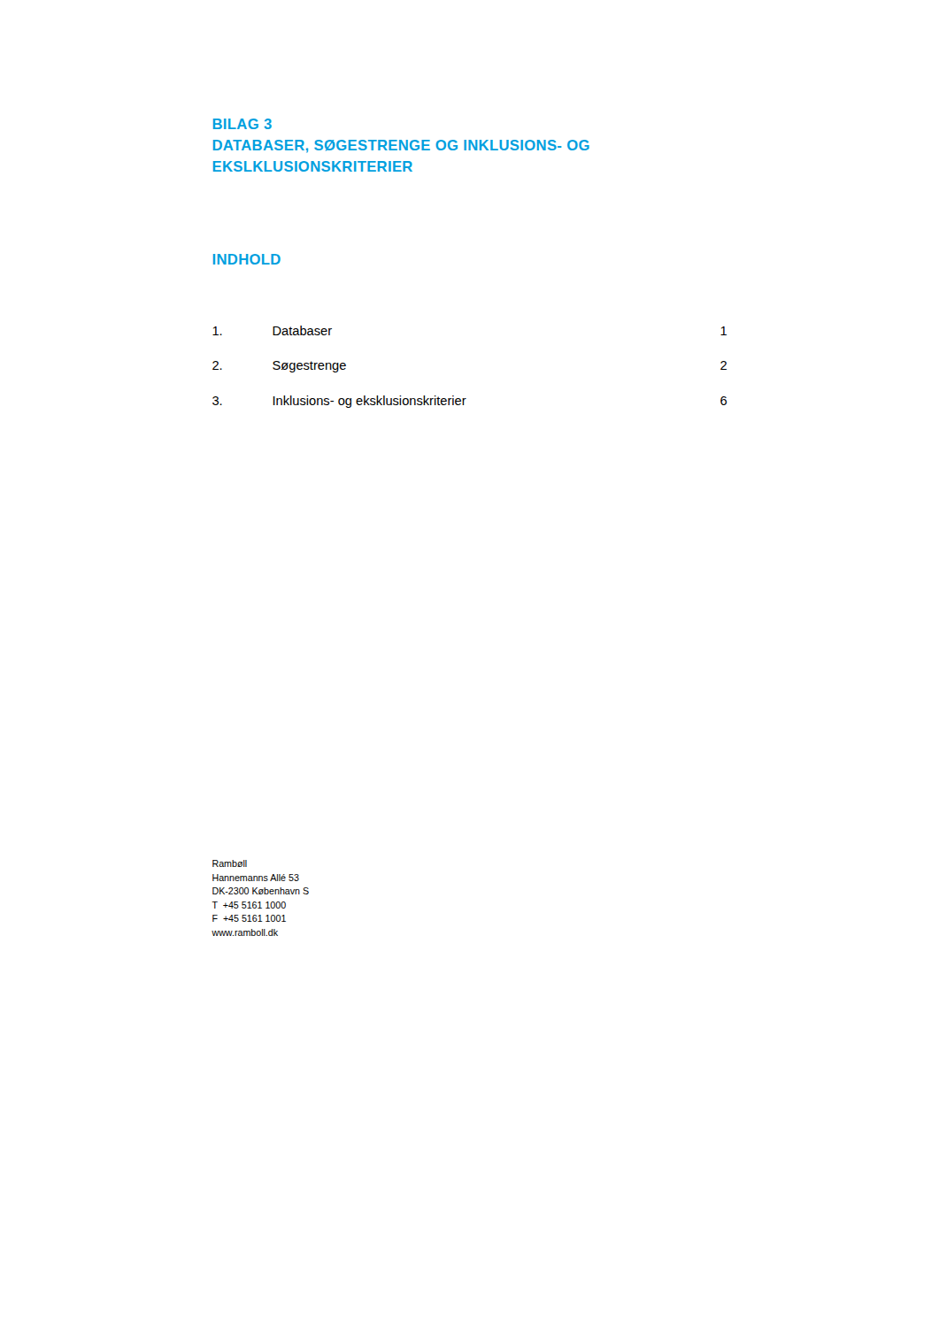Bilag 3
Databaser, søgestrenge og inklusions- og
ekslklusionskriterier
Indhold
| 1. | Databaser | 1 |
| 2. | Søgestrenge | 2 |
| 3. | Inklusions- og eksklusionskriterier | 6 |
Rambøll
Hannemanns Allé 53
DK-2300 København S
T +45 5161 1000
F +45 5161 1001
www.ramboll.dk